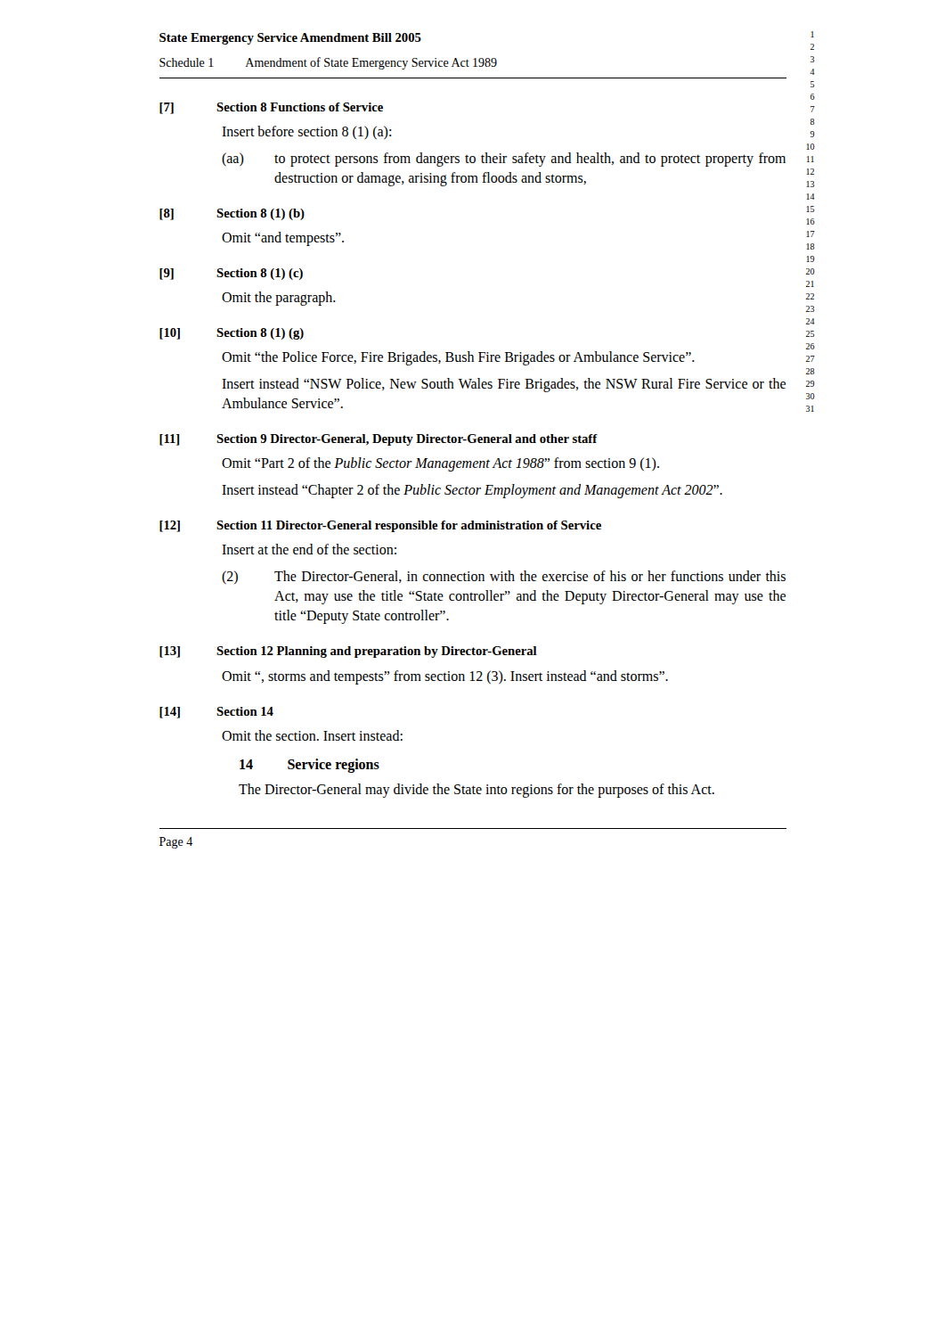State Emergency Service Amendment Bill 2005
Schedule 1 Amendment of State Emergency Service Act 1989
[7] Section 8 Functions of Service
Insert before section 8 (1) (a):
(aa) to protect persons from dangers to their safety and health, and to protect property from destruction or damage, arising from floods and storms,
[8] Section 8 (1) (b)
Omit “and tempests”.
[9] Section 8 (1) (c)
Omit the paragraph.
[10] Section 8 (1) (g)
Omit “the Police Force, Fire Brigades, Bush Fire Brigades or Ambulance Service”.
Insert instead “NSW Police, New South Wales Fire Brigades, the NSW Rural Fire Service or the Ambulance Service”.
[11] Section 9 Director-General, Deputy Director-General and other staff
Omit “Part 2 of the Public Sector Management Act 1988” from section 9 (1).
Insert instead “Chapter 2 of the Public Sector Employment and Management Act 2002”.
[12] Section 11 Director-General responsible for administration of Service
Insert at the end of the section:
(2) The Director-General, in connection with the exercise of his or her functions under this Act, may use the title “State controller” and the Deputy Director-General may use the title “Deputy State controller”.
[13] Section 12 Planning and preparation by Director-General
Omit “, storms and tempests” from section 12 (3). Insert instead “and storms”.
[14] Section 14
Omit the section. Insert instead:
14 Service regions
The Director-General may divide the State into regions for the purposes of this Act.
Page 4
1 2 3 4 5 6 7 8 9 10 11 12 13 14 15 16 17 18 19 20 21 22 23 24 25 26 27 28 29 30 31